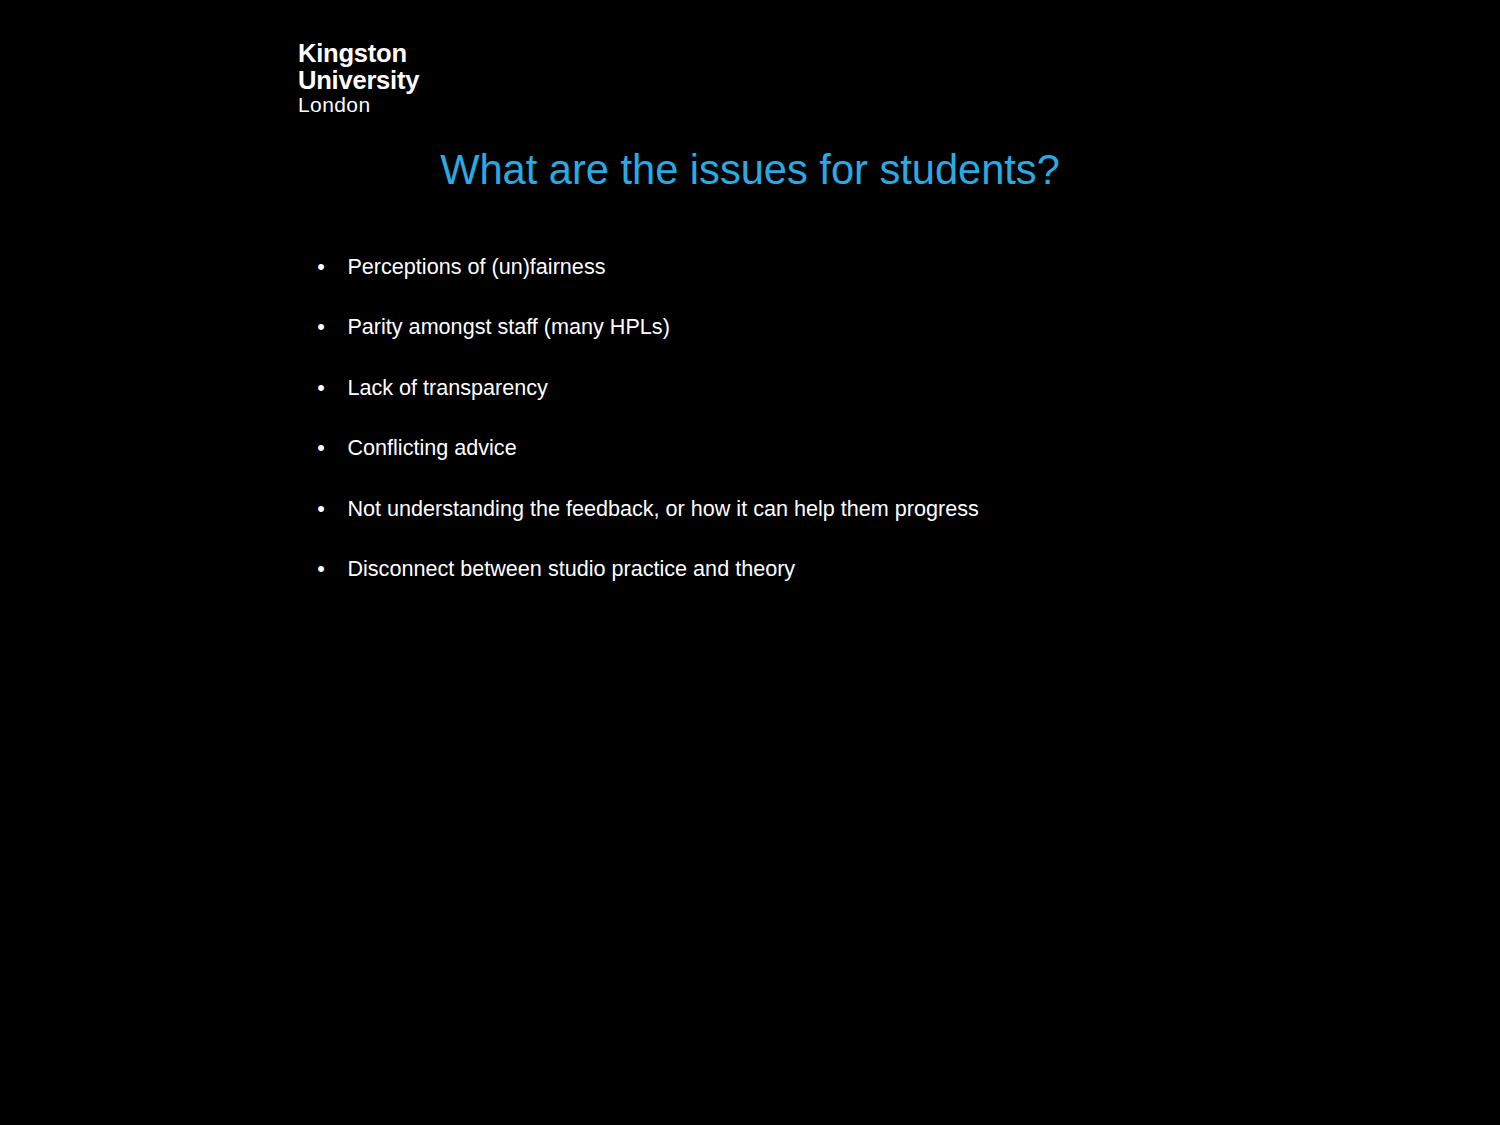Kingston
University London
What are the issues for students?
Perceptions of (un)fairness
Parity amongst staff (many HPLs)
Lack of transparency
Conflicting advice
Not understanding the feedback, or how it can help them progress
Disconnect between studio practice and theory